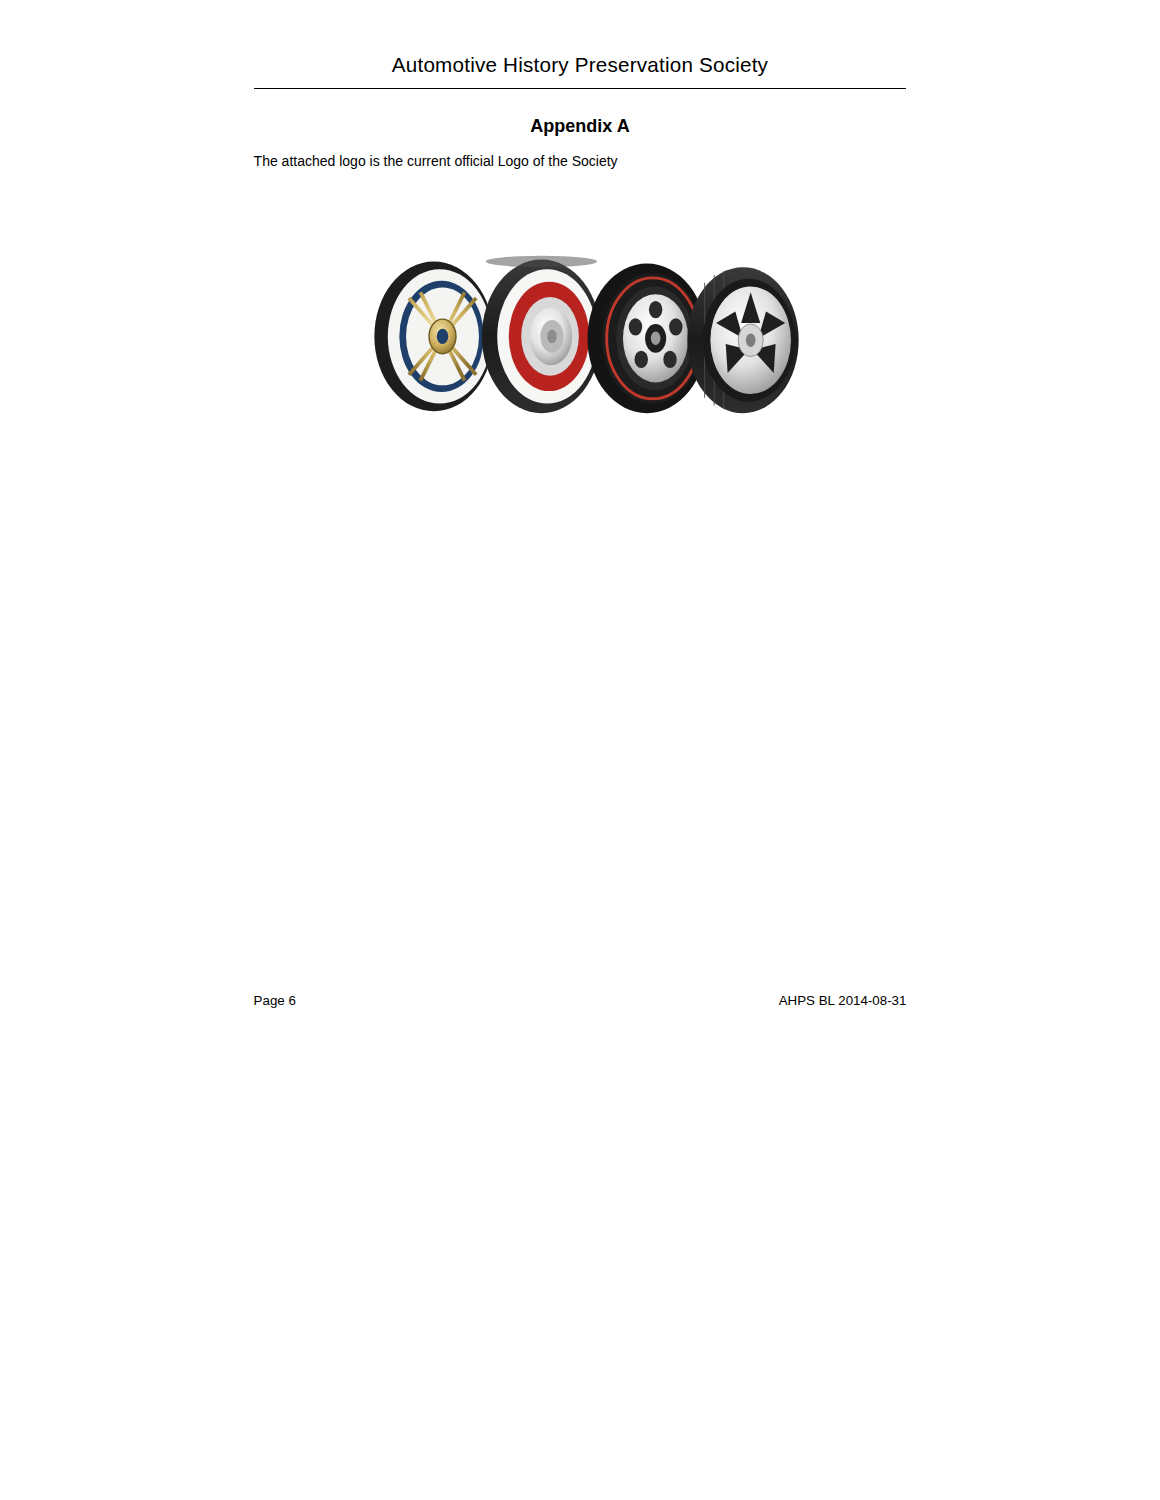Automotive History Preservation Society
Appendix A
The attached logo is the current official Logo of the Society
Page 6 AHPS BL 2014-08-31